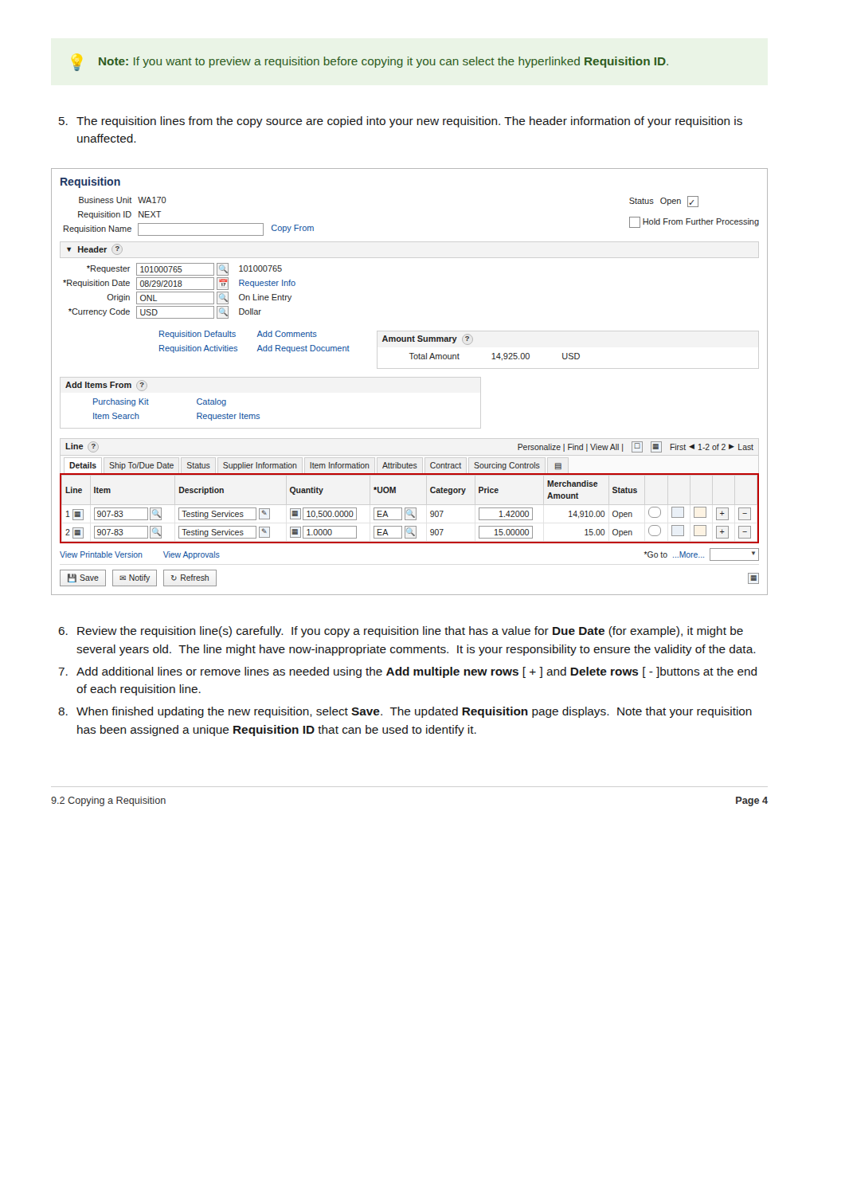💡
Note: If you want to preview a requisition before copying it you can select the hyperlinked Requisition ID.
The requisition lines from the copy source are copied into your new requisition. The header information of your requisition is unaffected.
Requisition
| Business Unit | WA170 |
| Requisition ID | NEXT |
| Requisition Name | Copy From |
Status Open ✓
Hold From Further Processing
▼ Header ?
| * Requester | 101000765 🔍 | 101000765 |
| * Requisition Date | 08/29/2018 📅 | Requester Info |
| Origin | ONL 🔍 | On Line Entry |
| * Currency Code | USD 🔍 | Dollar |
| Requisition Defaults | Add Comments |
| Requisition Activities | Add Request Document |
Amount Summary ?
Total Amount 14,925.00 USD
Add Items From ?
Purchasing Kit Item Search
Catalog Requester Items
Line ?
Personalize | Find | View All | ☐ ▦ First ◀ 1-2 of 2 ▶ Last
Details
Ship To/Due Date
Status
Supplier Information
Item Information
Attributes
Contract
Sourcing Controls
▤
| Line | Item | Description | Quantity | * UOM | Category | Price | Merchandise Amount | Status | | | | | |
| --- | --- | --- | --- | --- | --- | --- | --- | --- | --- | --- | --- | --- | --- |
| 1 ▦ | 907-83 🔍 | Testing Services ✎ | ▦ 10,500.0000 | EA 🔍 | 907 | 1.42000 | 14,910.00 | Open | | | | + | − |
| 2 ▦ | 907-83 🔍 | Testing Services ✎ | ▦ 1.0000 | EA 🔍 | 907 | 15.00000 | 15.00 | Open | | | | + | − |
View Printable Version View Approvals
*Go to ...More...
💾 Save ✉ Notify ↻ Refresh
▦
Review the requisition line(s) carefully. If you copy a requisition line that has a value for Due Date (for example), it might be several years old. The line might have now-inappropriate comments. It is your responsibility to ensure the validity of the data.
Add additional lines or remove lines as needed using the Add multiple new rows [ + ] and Delete rows [ - ]buttons at the end of each requisition line.
When finished updating the new requisition, select Save. The updated Requisition page displays. Note that your requisition has been assigned a unique Requisition ID that can be used to identify it.
9.2 Copying a Requisition
Page 4